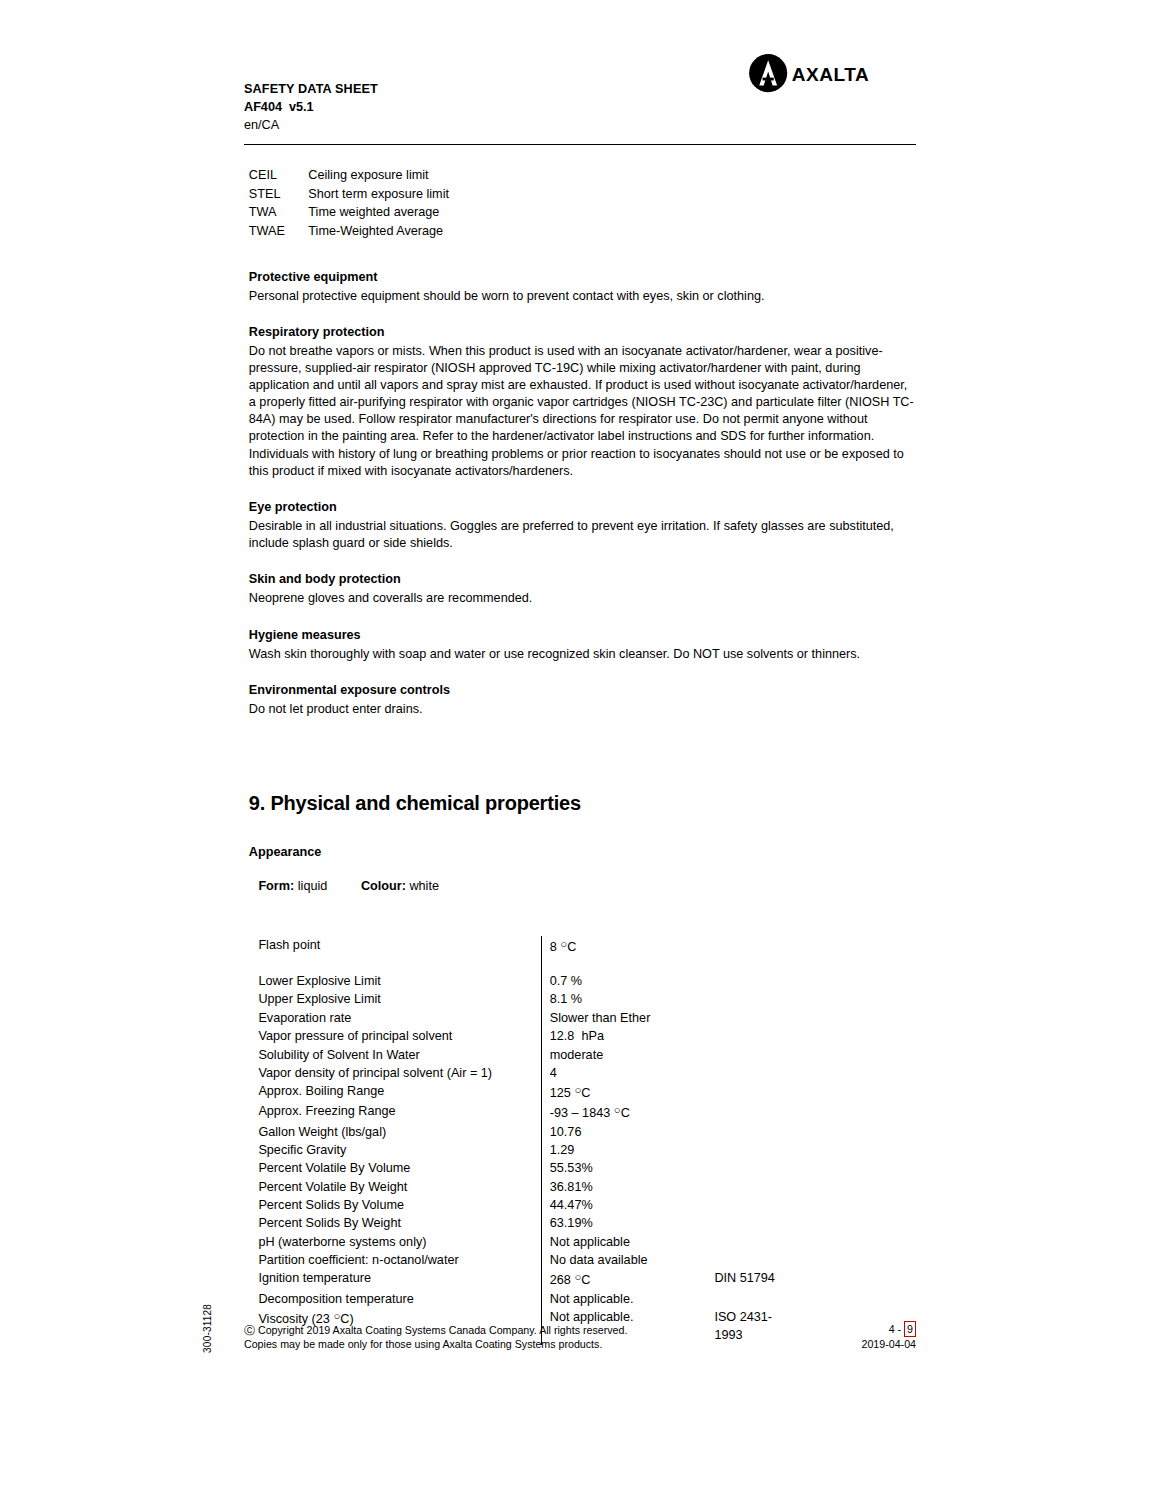SAFETY DATA SHEET
AF404 v5.1
en/CA
AXALTA
CEIL Ceiling exposure limit
STEL Short term exposure limit
TWA Time weighted average
TWAE Time-Weighted Average
Protective equipment
Personal protective equipment should be worn to prevent contact with eyes, skin or clothing.
Respiratory protection
Do not breathe vapors or mists. When this product is used with an isocyanate activator/hardener, wear a positive-pressure, supplied-air respirator (NIOSH approved TC-19C) while mixing activator/hardener with paint, during application and until all vapors and spray mist are exhausted. If product is used without isocyanate activator/hardener, a properly fitted air-purifying respirator with organic vapor cartridges (NIOSH TC-23C) and particulate filter (NIOSH TC-84A) may be used. Follow respirator manufacturer's directions for respirator use. Do not permit anyone without protection in the painting area. Refer to the hardener/activator label instructions and SDS for further information. Individuals with history of lung or breathing problems or prior reaction to isocyanates should not use or be exposed to this product if mixed with isocyanate activators/hardeners.
Eye protection
Desirable in all industrial situations. Goggles are preferred to prevent eye irritation. If safety glasses are substituted, include splash guard or side shields.
Skin and body protection
Neoprene gloves and coveralls are recommended.
Hygiene measures
Wash skin thoroughly with soap and water or use recognized skin cleanser. Do NOT use solvents or thinners.
Environmental exposure controls
Do not let product enter drains.
9. Physical and chemical properties
Appearance
Form: liquid Colour: white
| Flash point | 8 ○ C | |
| Lower Explosive Limit | 0.7 % | |
| Upper Explosive Limit | 8.1 % | |
| Evaporation rate | Slower than Ether | |
| Vapor pressure of principal solvent | 12.8 hPa | |
| Solubility of Solvent In Water | moderate | |
| Vapor density of principal solvent (Air = 1) | 4 | |
| Approx. Boiling Range | 125 ○ C | |
| Approx. Freezing Range | -93 – 1843 ○ C | |
| Gallon Weight (lbs/gal) | 10.76 | |
| Specific Gravity | 1.29 | |
| Percent Volatile By Volume | 55.53% | |
| Percent Volatile By Weight | 36.81% | |
| Percent Solids By Volume | 44.47% | |
| Percent Solids By Weight | 63.19% | |
| pH (waterborne systems only) | Not applicable | |
| Partition coefficient: n-octanol/water | No data available | |
| Ignition temperature | 268 ○ C | DIN 51794 |
| Decomposition temperature | Not applicable. | |
| Viscosity (23 ○ C) | Not applicable. | ISO 2431-1993 |
Ⓒ Copyright 2019 Axalta Coating Systems Canada Company. All rights reserved.
Copies may be made only for those using Axalta Coating Systems products.
4 - 9
2019-04-04
300-31128